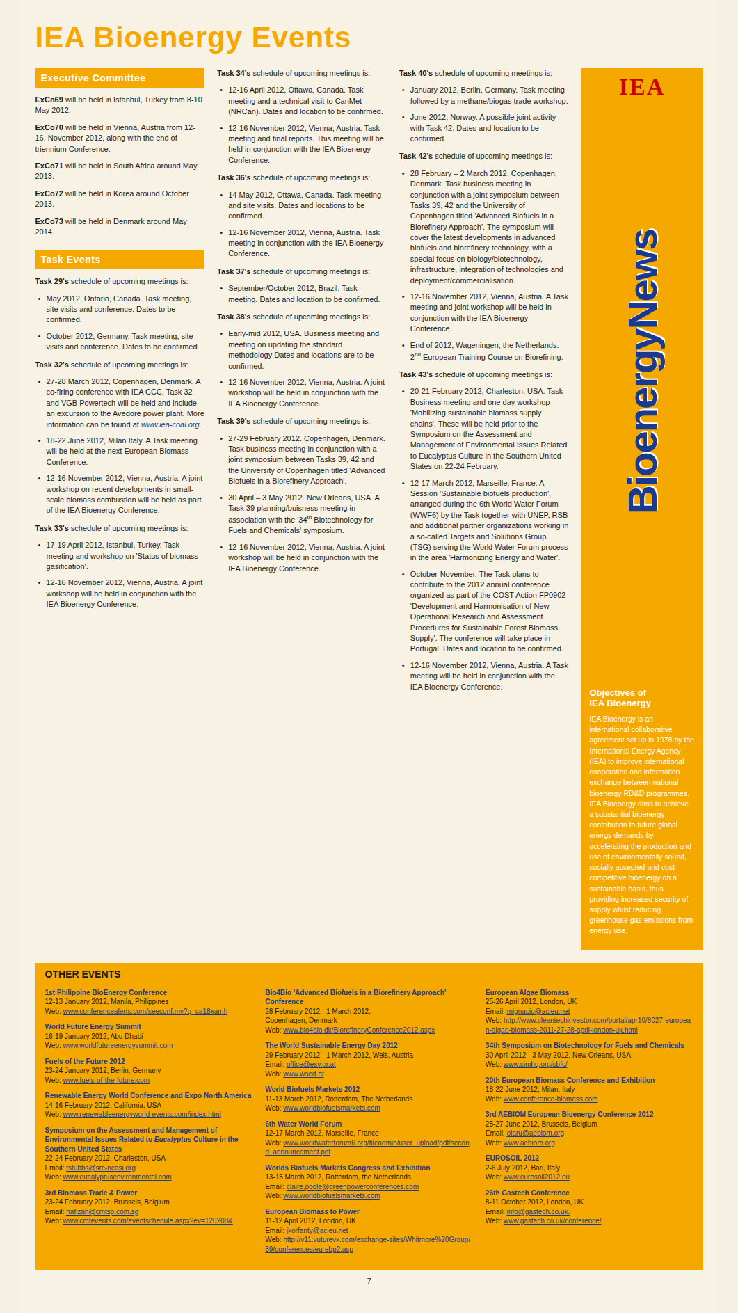IEA Bioenergy Events
Executive Committee
ExCo69 will be held in Istanbul, Turkey from 8-10 May 2012.
ExCo70 will be held in Vienna, Austria from 12-16, November 2012, along with the end of triennium Conference.
ExCo71 will be held in South Africa around May 2013.
ExCo72 will be held in Korea around October 2013.
ExCo73 will be held in Denmark around May 2014.
Task Events
Task 29's schedule of upcoming meetings is:
May 2012, Ontario, Canada. Task meeting, site visits and conference. Dates to be confirmed.
October 2012, Germany. Task meeting, site visits and conference. Dates to be confirmed.
Task 32's schedule of upcoming meetings is:
27-28 March 2012, Copenhagen, Denmark. A co-firing conference with IEA CCC, Task 32 and VGB Powertech will be held and include an excursion to the Avedore power plant. More information can be found at www.iea-coal.org.
18-22 June 2012, Milan Italy. A Task meeting will be held at the next European Biomass Conference.
12-16 November 2012, Vienna, Austria. A joint workshop on recent developments in small-scale biomass combustion will be held as part of the IEA Bioenergy Conference.
Task 33's schedule of upcoming meetings is:
17-19 April 2012, Istanbul, Turkey. Task meeting and workshop on 'Status of biomass gasification'.
12-16 November 2012, Vienna, Austria. A joint workshop will be held in conjunction with the IEA Bioenergy Conference.
Task 34's schedule of upcoming meetings is:
12-16 April 2012, Ottawa, Canada. Task meeting and a technical visit to CanMet (NRCan). Dates and location to be confirmed.
12-16 November 2012, Vienna, Austria. Task meeting and final reports. This meeting will be held in conjunction with the IEA Bioenergy Conference.
Task 36's schedule of upcoming meetings is:
14 May 2012, Ottawa, Canada. Task meeting and site visits. Dates and locations to be confirmed.
12-16 November 2012, Vienna, Austria. Task meeting in conjunction with the IEA Bioenergy Conference.
Task 37's schedule of upcoming meetings is:
September/October 2012, Brazil. Task meeting. Dates and location to be confirmed.
Task 38's schedule of upcoming meetings is:
Early-mid 2012, USA. Business meeting and meeting on updating the standard methodology Dates and locations are to be confirmed.
12-16 November 2012, Vienna, Austria. A joint workshop will be held in conjunction with the IEA Bioenergy Conference.
Task 39's schedule of upcoming meetings is:
27-29 February 2012. Copenhagen, Denmark. Task business meeting in conjunction with a joint symposium between Tasks 39, 42 and the University of Copenhagen titled 'Advanced Biofuels in a Biorefinery Approach'.
30 April – 3 May 2012. New Orleans, USA. A Task 39 planning/buisness meeting in association with the '34th Biotechnology for Fuels and Chemicals' symposium.
12-16 November 2012, Vienna, Austria. A joint workshop will be held in conjunction with the IEA Bioenergy Conference.
Task 40's schedule of upcoming meetings is:
January 2012, Berlin, Germany. Task meeting followed by a methane/biogas trade workshop.
June 2012, Norway. A possible joint activity with Task 42. Dates and location to be confirmed.
Task 42's schedule of upcoming meetings is:
28 February – 2 March 2012. Copenhagen, Denmark. Task business meeting in conjunction with a joint symposium between Tasks 39, 42 and the University of Copenhagen titled 'Advanced Biofuels in a Biorefinery Approach'. The symposium will cover the latest developments in advanced biofuels and biorefinery technology, with a special focus on biology/biotechnology, infrastructure, integration of technologies and deployment/commercialisation.
12-16 November 2012, Vienna, Austria. A Task meeting and joint workshop will be held in conjunction with the IEA Bioenergy Conference.
End of 2012, Wageningen, the Netherlands. 2nd European Training Course on Biorefining.
Task 43's schedule of upcoming meetings is:
20-21 February 2012, Charleston, USA. Task Business meeting and one day workshop 'Mobilizing sustainable biomass supply chains'. These will be held prior to the Symposium on the Assessment and Management of Environmental Issues Related to Eucalyptus Culture in the Southern United States on 22-24 February.
12-17 March 2012, Marseille, France. A Session 'Sustainable biofuels production', arranged during the 6th World Water Forum (WWF6) by the Task together with UNEP, RSB and additional partner organizations working in a so-called Targets and Solutions Group (TSG) serving the World Water Forum process in the area 'Harmonizing Energy and Water'.
October-November. The Task plans to contribute to the 2012 annual conference organized as part of the COST Action FP0902 'Development and Harmonisation of New Operational Research and Assessment Procedures for Sustainable Forest Biomass Supply'. The conference will take place in Portugal. Dates and location to be confirmed.
12-16 November 2012, Vienna, Austria. A Task meeting will be held in conjunction with the IEA Bioenergy Conference.
IEA
BioenergyNews
Objectives of
IEA Bioenergy
IEA Bioenergy is an international collaborative agreement set up in 1978 by the International Energy Agency (IEA) to improve international cooperation and information exchange between national bioenergy RD&D programmes. IEA Bioenergy aims to achieve a substantial bioenergy contribution to future global energy demands by accelerating the production and use of environmentally sound, socially accepted and cost-competitive bioenergy on a sustainable basis, thus providing increased security of supply whilst reducing greenhouse gas emissions from energy use.
OTHER EVENTS
1st Philippine BioEnergy Conference
12-13 January 2012, Manila, Philippines
Web: www.conferencealerts.com/seeconf.mv?q=ca18xamh
World Future Energy Summit
16-19 January 2012, Abu Dhabi
Web: www.worldfutureenergysummit.com
Fuels of the Future 2012
23-24 January 2012, Berlin, Germany
Web: www.fuels-of-the-future.com
Renewable Energy World Conference and Expo North America
14-16 February 2012, California, USA
Web: www.renewableenergyworld-events.com/index.html
Symposium on the Assessment and Management of Environmental Issues Related to Eucalyptus Culture in the Southern United States
22-24 February 2012, Charleston, USA
Email: tstubbs@src-ncasi.org
Web: www.eucalyptusenvironmental.com
3rd Biomass Trade & Power
23-24 February 2012, Brussels, Belgium
Email: hafizah@cmtsp.com.sg
Web: www.cmtevents.com/eventschedule.aspx?ev=120208&
Bio4Bio 'Advanced Biofuels in a Biorefinery Approach' Conference
28 February 2012 - 1 March 2012,
Copenhagen, Denmark
Web: www.bio4bio.dk/BiorefineryConference2012.aspx
The World Sustainable Energy Day 2012
29 February 2012 - 1 March 2012, Wels, Austria
Email: office@esv.or.at
Web: www.wsed.at
World Biofuels Markets 2012
11-13 March 2012, Rotterdam, The Netherlands
Web: www.worldbiofuelsmarkets.com
6th Water World Forum
12-17 March 2012, Marseille, France
Web: www.worldwaterforum6.org/fileadmin/user_upload/pdf/second_announcement.pdf
Worlds Biofuels Markets Congress and Exhibition
13-15 March 2012, Rotterdam, the Netherlands
Email: claire.poole@greenpowerconferences.com
Web: www.worldbiofuelsmarkets.com
European Biomass to Power
11-12 April 2012, London, UK
Email: jkorfanty@acieu.net
Web: http://v11.vuturevx.com/exchange-sites/Whitmore%20Group/59/conferences/eu-ebp2.asp
European Algae Biomass
25-26 April 2012, London, UK
Email: mignacio@acieu.net
Web: http://www.cleantechinvestor.com/portal/apr10/8027-european-algae-biomass-2011-27-28-april-london-uk.html
34th Symposium on Biotechnology for Fuels and Chemicals
30 April 2012 - 3 May 2012, New Orleans, USA
Web: www.simhq.org/sbfc/
20th European Biomass Conference and Exhibition
18-22 June 2012, Milan, Italy
Web: www.conference-biomass.com
3rd AEBIOM European Bioenergy Conference 2012
25-27 June 2012, Brussels, Belgium
Email: olaru@aebiom.org
Web: www.aebiom.org
EUROSOIL 2012
2-6 July 2012, Bari, Italy
Web: www.eurosoil2012.eu
26th Gastech Conference
8-11 October 2012, London, UK
Email: info@gastech.co.uk.
Web: www.gastech.co.uk/conference/
7